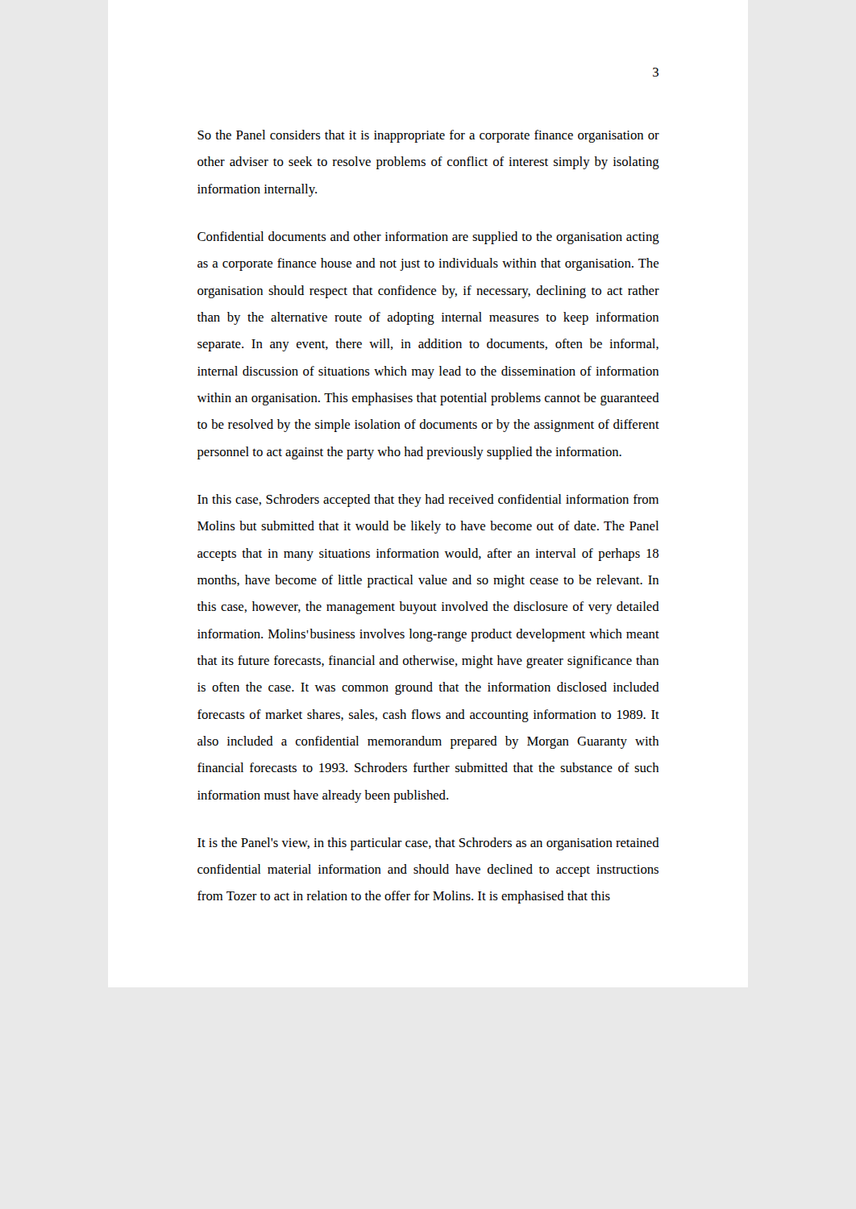3
So the Panel considers that it is inappropriate for a corporate finance organisation or other adviser to seek to resolve problems of conflict of interest simply by isolating information internally.
Confidential documents and other information are supplied to the organisation acting as a corporate finance house and not just to individuals within that organisation. The organisation should respect that confidence by, if necessary, declining to act rather than by the alternative route of adopting internal measures to keep information separate. In any event, there will, in addition to documents, often be informal, internal discussion of situations which may lead to the dissemination of information within an organisation. This emphasises that potential problems cannot be guaranteed to be resolved by the simple isolation of documents or by the assignment of different personnel to act against the party who had previously supplied the information.
In this case, Schroders accepted that they had received confidential information from Molins but submitted that it would be likely to have become out of date. The Panel accepts that in many situations information would, after an interval of perhaps 18 months, have become of little practical value and so might cease to be relevant. In this case, however, the management buyout involved the disclosure of very detailed information. Molins business involves long-range product development which meant that its future forecasts, financial and otherwise, might have greater significance than is often the case. It was common ground that the information disclosed included forecasts of market shares, sales, cash flows and accounting information to 1989. It also included a confidential memorandum prepared by Morgan Guaranty with financial forecasts to 1993. Schroders further submitted that the substance of such information must have already been published.
It is the Panel's view, in this particular case, that Schroders as an organisation retained confidential material information and should have declined to accept instructions from Tozer to act in relation to the offer for Molins. It is emphasised that this